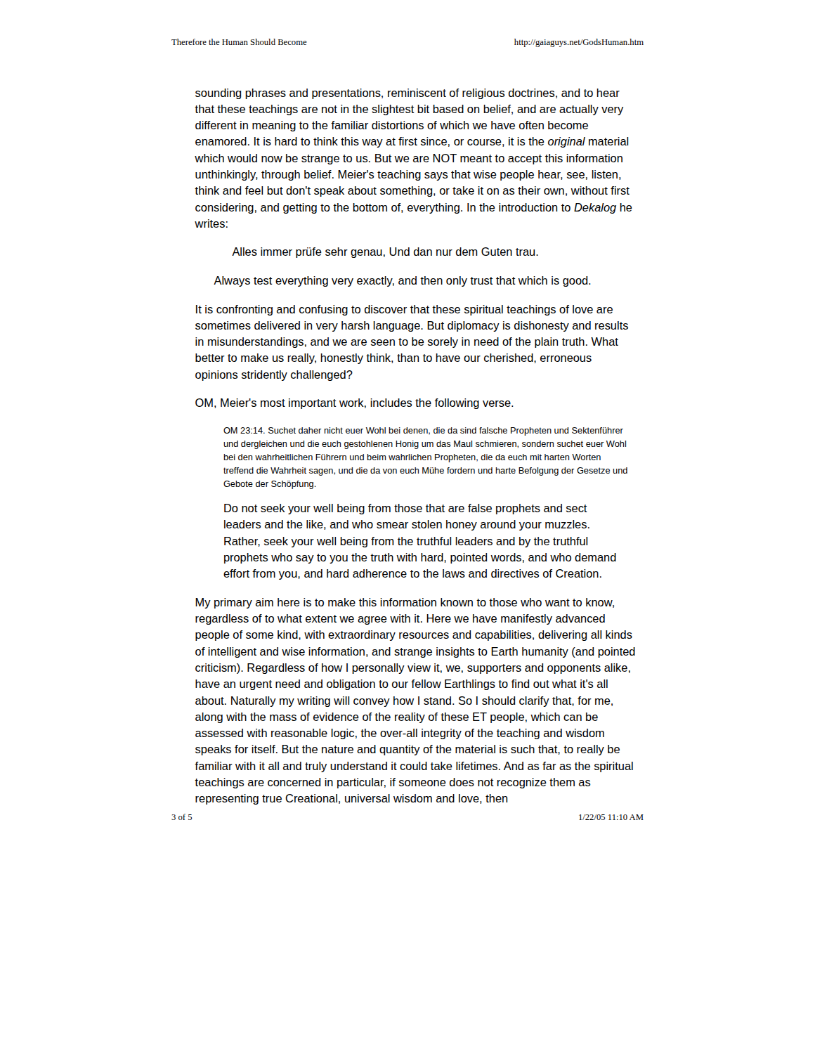Therefore the Human Should Become http://gaiaguys.net/GodsHuman.htm
sounding phrases and presentations, reminiscent of religious doctrines, and to hear that these teachings are not in the slightest bit based on belief, and are actually very different in meaning to the familiar distortions of which we have often become enamored. It is hard to think this way at first since, or course, it is the original material which would now be strange to us. But we are NOT meant to accept this information unthinkingly, through belief. Meier's teaching says that wise people hear, see, listen, think and feel but don't speak about something, or take it on as their own, without first considering, and getting to the bottom of, everything. In the introduction to Dekalog he writes:
Alles immer prüfe sehr genau, Und dan nur dem Guten trau.
Always test everything very exactly, and then only trust that which is good.
It is confronting and confusing to discover that these spiritual teachings of love are sometimes delivered in very harsh language. But diplomacy is dishonesty and results in misunderstandings, and we are seen to be sorely in need of the plain truth. What better to make us really, honestly think, than to have our cherished, erroneous opinions stridently challenged?
OM, Meier's most important work, includes the following verse.
OM 23:14. Suchet daher nicht euer Wohl bei denen, die da sind falsche Propheten und Sektenführer und dergleichen und die euch gestohlenen Honig um das Maul schmieren, sondern suchet euer Wohl bei den wahrheitlichen Führern und beim wahrlichen Propheten, die da euch mit harten Worten treffend die Wahrheit sagen, und die da von euch Mühe fordern und harte Befolgung der Gesetze und Gebote der Schöpfung.
Do not seek your well being from those that are false prophets and sect leaders and the like, and who smear stolen honey around your muzzles. Rather, seek your well being from the truthful leaders and by the truthful prophets who say to you the truth with hard, pointed words, and who demand effort from you, and hard adherence to the laws and directives of Creation.
My primary aim here is to make this information known to those who want to know, regardless of to what extent we agree with it. Here we have manifestly advanced people of some kind, with extraordinary resources and capabilities, delivering all kinds of intelligent and wise information, and strange insights to Earth humanity (and pointed criticism). Regardless of how I personally view it, we, supporters and opponents alike, have an urgent need and obligation to our fellow Earthlings to find out what it's all about. Naturally my writing will convey how I stand. So I should clarify that, for me, along with the mass of evidence of the reality of these ET people, which can be assessed with reasonable logic, the over-all integrity of the teaching and wisdom speaks for itself. But the nature and quantity of the material is such that, to really be familiar with it all and truly understand it could take lifetimes. And as far as the spiritual teachings are concerned in particular, if someone does not recognize them as representing true Creational, universal wisdom and love, then
3 of 5 1/22/05 11:10 AM